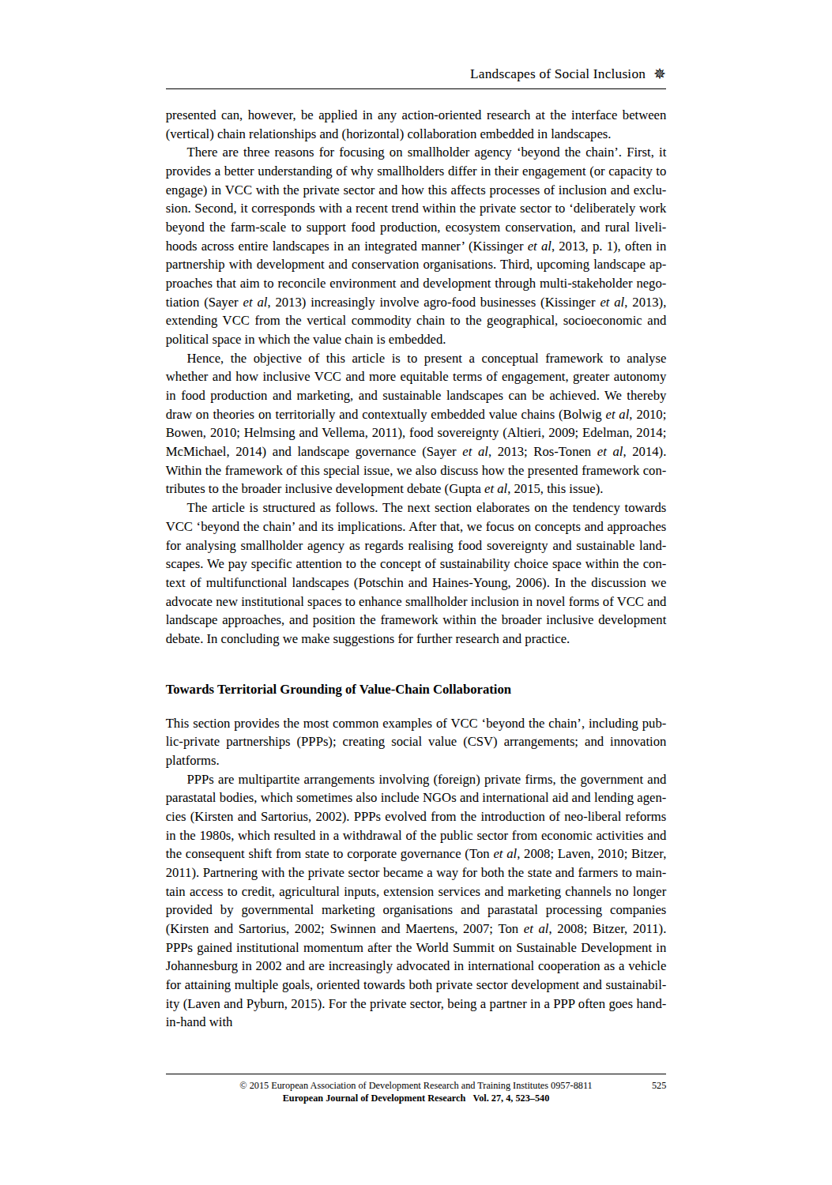Landscapes of Social Inclusion✵
presented can, however, be applied in any action-oriented research at the interface between (vertical) chain relationships and (horizontal) collaboration embedded in landscapes.
There are three reasons for focusing on smallholder agency ‘beyond the chain’. First, it provides a better understanding of why smallholders differ in their engagement (or capacity to engage) in VCC with the private sector and how this affects processes of inclusion and exclusion. Second, it corresponds with a recent trend within the private sector to ‘deliberately work beyond the farm-scale to support food production, ecosystem conservation, and rural livelihoods across entire landscapes in an integrated manner’ (Kissinger et al, 2013, p. 1), often in partnership with development and conservation organisations. Third, upcoming landscape approaches that aim to reconcile environment and development through multi-stakeholder negotiation (Sayer et al, 2013) increasingly involve agro-food businesses (Kissinger et al, 2013), extending VCC from the vertical commodity chain to the geographical, socioeconomic and political space in which the value chain is embedded.
Hence, the objective of this article is to present a conceptual framework to analyse whether and how inclusive VCC and more equitable terms of engagement, greater autonomy in food production and marketing, and sustainable landscapes can be achieved. We thereby draw on theories on territorially and contextually embedded value chains (Bolwig et al, 2010; Bowen, 2010; Helmsing and Vellema, 2011), food sovereignty (Altieri, 2009; Edelman, 2014; McMichael, 2014) and landscape governance (Sayer et al, 2013; Ros-Tonen et al, 2014). Within the framework of this special issue, we also discuss how the presented framework contributes to the broader inclusive development debate (Gupta et al, 2015, this issue).
The article is structured as follows. The next section elaborates on the tendency towards VCC ‘beyond the chain’ and its implications. After that, we focus on concepts and approaches for analysing smallholder agency as regards realising food sovereignty and sustainable landscapes. We pay specific attention to the concept of sustainability choice space within the context of multifunctional landscapes (Potschin and Haines-Young, 2006). In the discussion we advocate new institutional spaces to enhance smallholder inclusion in novel forms of VCC and landscape approaches, and position the framework within the broader inclusive development debate. In concluding we make suggestions for further research and practice.
Towards Territorial Grounding of Value-Chain Collaboration
This section provides the most common examples of VCC ‘beyond the chain’, including public-private partnerships (PPPs); creating social value (CSV) arrangements; and innovation platforms.
PPPs are multipartite arrangements involving (foreign) private firms, the government and parastatal bodies, which sometimes also include NGOs and international aid and lending agencies (Kirsten and Sartorius, 2002). PPPs evolved from the introduction of neo-liberal reforms in the 1980s, which resulted in a withdrawal of the public sector from economic activities and the consequent shift from state to corporate governance (Ton et al, 2008; Laven, 2010; Bitzer, 2011). Partnering with the private sector became a way for both the state and farmers to maintain access to credit, agricultural inputs, extension services and marketing channels no longer provided by governmental marketing organisations and parastatal processing companies (Kirsten and Sartorius, 2002; Swinnen and Maertens, 2007; Ton et al, 2008; Bitzer, 2011). PPPs gained institutional momentum after the World Summit on Sustainable Development in Johannesburg in 2002 and are increasingly advocated in international cooperation as a vehicle for attaining multiple goals, oriented towards both private sector development and sustainability (Laven and Pyburn, 2015). For the private sector, being a partner in a PPP often goes hand-in-hand with
© 2015 European Association of Development Research and Training Institutes 0957-8811 European Journal of Development Research Vol. 27, 4, 523–540 525